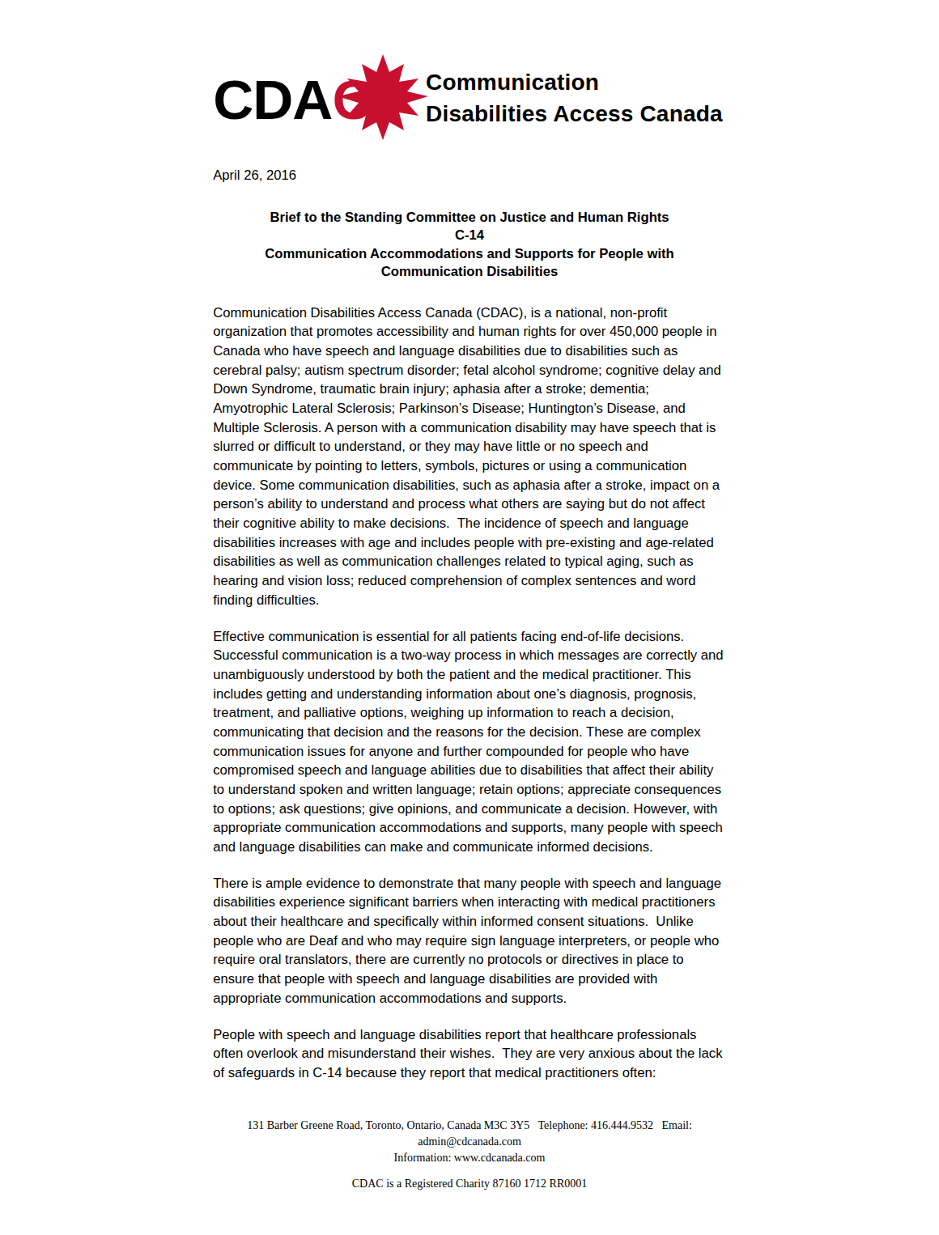CDAC)))
Communication Disabilities Access Canada
April 26, 2016
Brief to the Standing Committee on Justice and Human Rights
C-14
Communication Accommodations and Supports for People with Communication Disabilities
Communication Disabilities Access Canada (CDAC), is a national, non-profit organization that promotes accessibility and human rights for over 450,000 people in Canada who have speech and language disabilities due to disabilities such as cerebral palsy; autism spectrum disorder; fetal alcohol syndrome; cognitive delay and Down Syndrome, traumatic brain injury; aphasia after a stroke; dementia; Amyotrophic Lateral Sclerosis; Parkinson’s Disease; Huntington’s Disease, and Multiple Sclerosis. A person with a communication disability may have speech that is slurred or difficult to understand, or they may have little or no speech and communicate by pointing to letters, symbols, pictures or using a communication device. Some communication disabilities, such as aphasia after a stroke, impact on a person’s ability to understand and process what others are saying but do not affect their cognitive ability to make decisions. The incidence of speech and language disabilities increases with age and includes people with pre-existing and age-related disabilities as well as communication challenges related to typical aging, such as hearing and vision loss; reduced comprehension of complex sentences and word finding difficulties.
Effective communication is essential for all patients facing end-of-life decisions. Successful communication is a two-way process in which messages are correctly and unambiguously understood by both the patient and the medical practitioner. This includes getting and understanding information about one’s diagnosis, prognosis, treatment, and palliative options, weighing up information to reach a decision, communicating that decision and the reasons for the decision. These are complex communication issues for anyone and further compounded for people who have compromised speech and language abilities due to disabilities that affect their ability to understand spoken and written language; retain options; appreciate consequences to options; ask questions; give opinions, and communicate a decision. However, with appropriate communication accommodations and supports, many people with speech and language disabilities can make and communicate informed decisions.
There is ample evidence to demonstrate that many people with speech and language disabilities experience significant barriers when interacting with medical practitioners about their healthcare and specifically within informed consent situations. Unlike people who are Deaf and who may require sign language interpreters, or people who require oral translators, there are currently no protocols or directives in place to ensure that people with speech and language disabilities are provided with appropriate communication accommodations and supports.
People with speech and language disabilities report that healthcare professionals often overlook and misunderstand their wishes. They are very anxious about the lack of safeguards in C-14 because they report that medical practitioners often:
131 Barber Greene Road, Toronto, Ontario, Canada M3C 3Y5 Telephone: 416.444.9532 Email: admin@cdcanada.com
Information: www.cdcanada.com
CDAC is a Registered Charity 87160 1712 RR0001